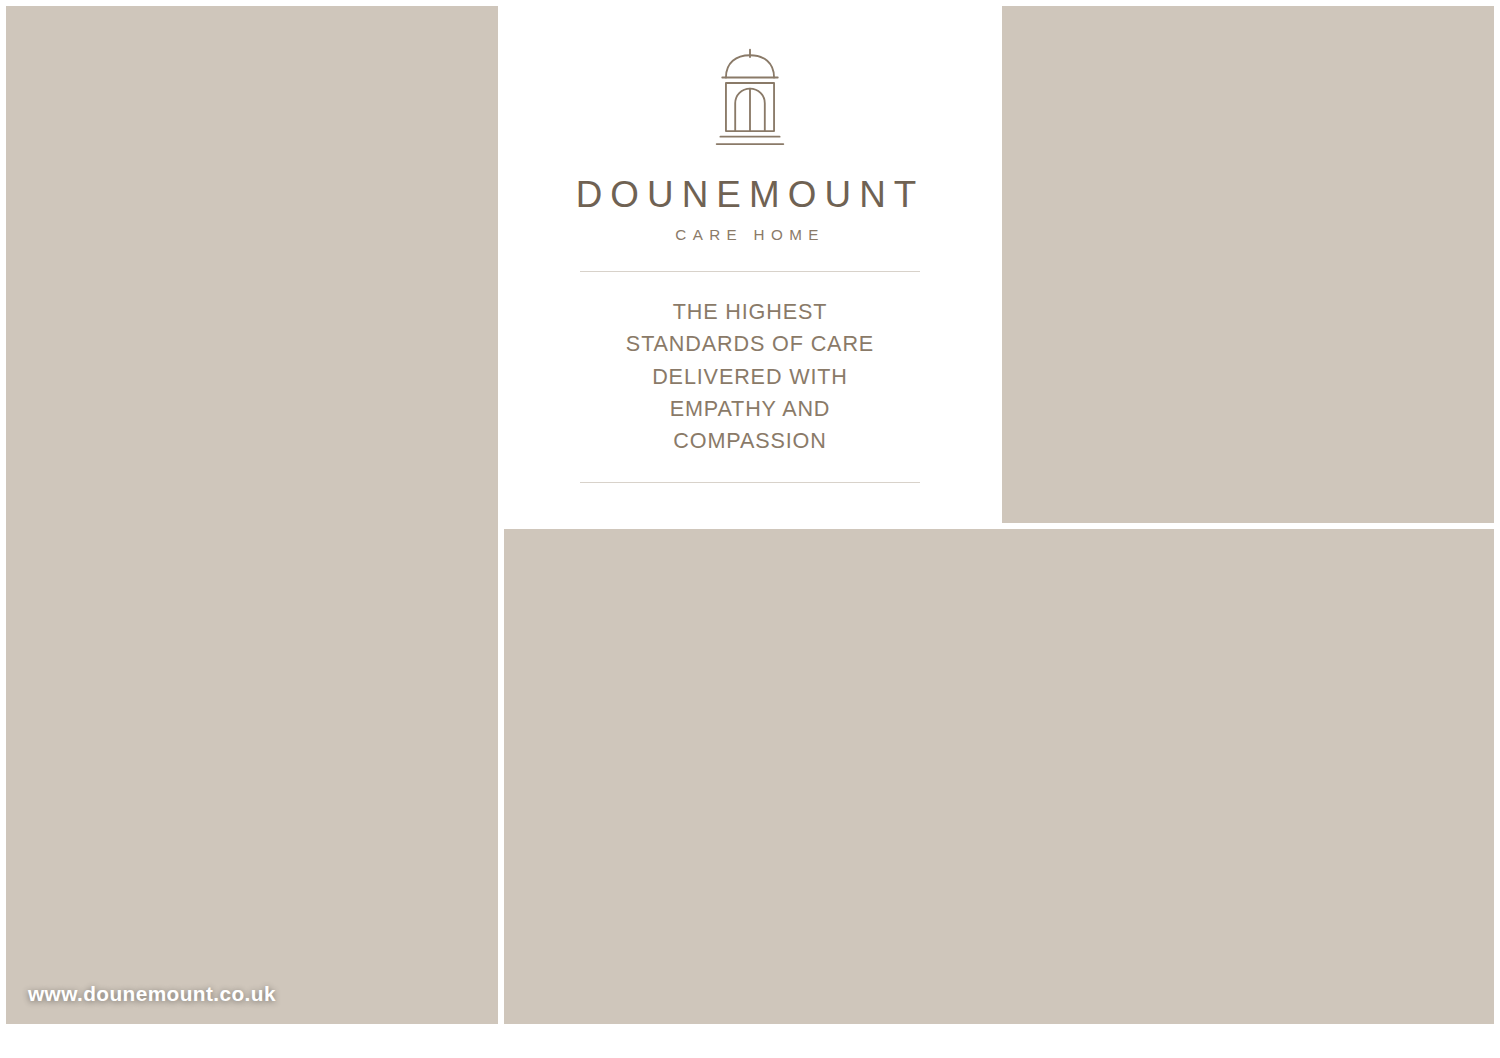www.dounemount.co.uk
Dounemount
Care Home
The highest standards of care delivered with empathy and compassion